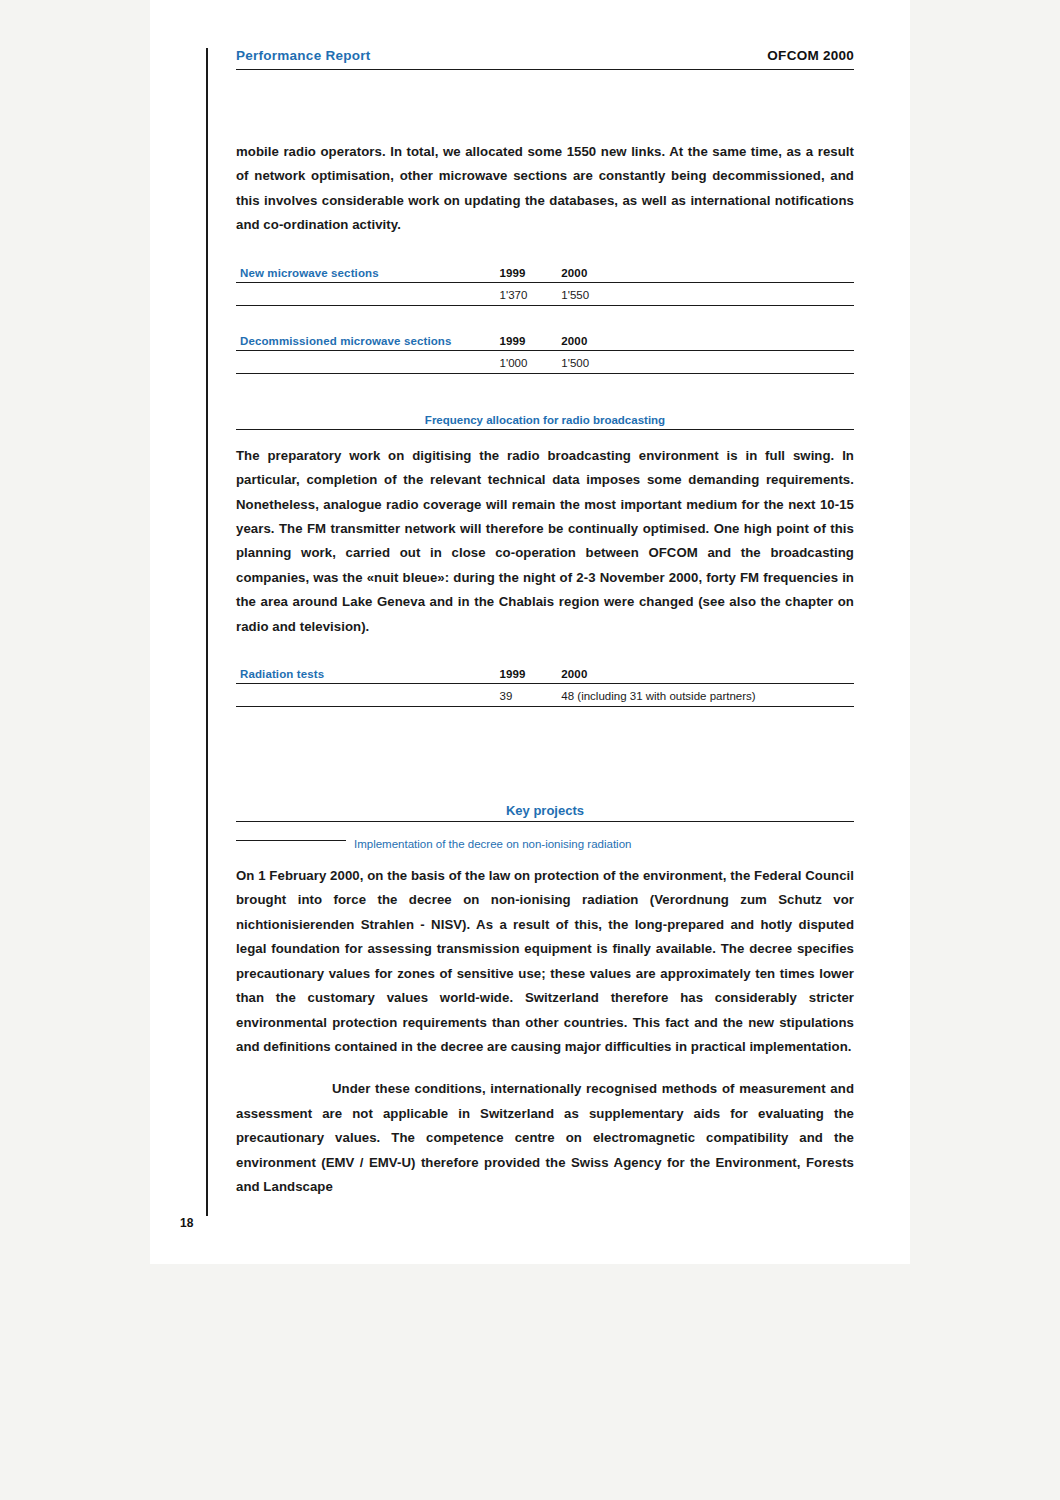Performance Report OFCOM 2000
mobile radio operators. In total, we allocated some 1550 new links. At the same time, as a result of network optimisation, other microwave sections are constantly being decommissioned, and this involves considerable work on updating the databases, as well as international notifications and co-ordination activity.
| New microwave sections | 1999 | 2000 |
| --- | --- | --- |
| | 1'370 | 1'550 |
| Decommissioned microwave sections | 1999 | 2000 |
| --- | --- | --- |
| | 1'000 | 1'500 |
Frequency allocation for radio broadcasting
The preparatory work on digitising the radio broadcasting environment is in full swing. In particular, completion of the relevant technical data imposes some demanding requirements. Nonetheless, analogue radio coverage will remain the most important medium for the next 10-15 years. The FM transmitter network will therefore be continually optimised. One high point of this planning work, carried out in close co-operation between OFCOM and the broadcasting companies, was the «nuit bleue»: during the night of 2-3 November 2000, forty FM frequencies in the area around Lake Geneva and in the Chablais region were changed (see also the chapter on radio and television).
| Radiation tests | 1999 | 2000 |
| --- | --- | --- |
| | 39 | 48 (including 31 with outside partners) |
Key projects
Implementation of the decree on non-ionising radiation
On 1 February 2000, on the basis of the law on protection of the environment, the Federal Council brought into force the decree on non-ionising radiation (Verordnung zum Schutz vor nichtionisierenden Strahlen - NISV). As a result of this, the long-prepared and hotly disputed legal foundation for assessing transmission equipment is finally available. The decree specifies precautionary values for zones of sensitive use; these values are approximately ten times lower than the customary values world-wide. Switzerland therefore has considerably stricter environmental protection requirements than other countries. This fact and the new stipulations and definitions contained in the decree are causing major difficulties in practical implementation.
Under these conditions, internationally recognised methods of measurement and assessment are not applicable in Switzerland as supplementary aids for evaluating the precautionary values. The competence centre on electromagnetic compatibility and the environment (EMV / EMV-U) therefore provided the Swiss Agency for the Environment, Forests and Landscape
18